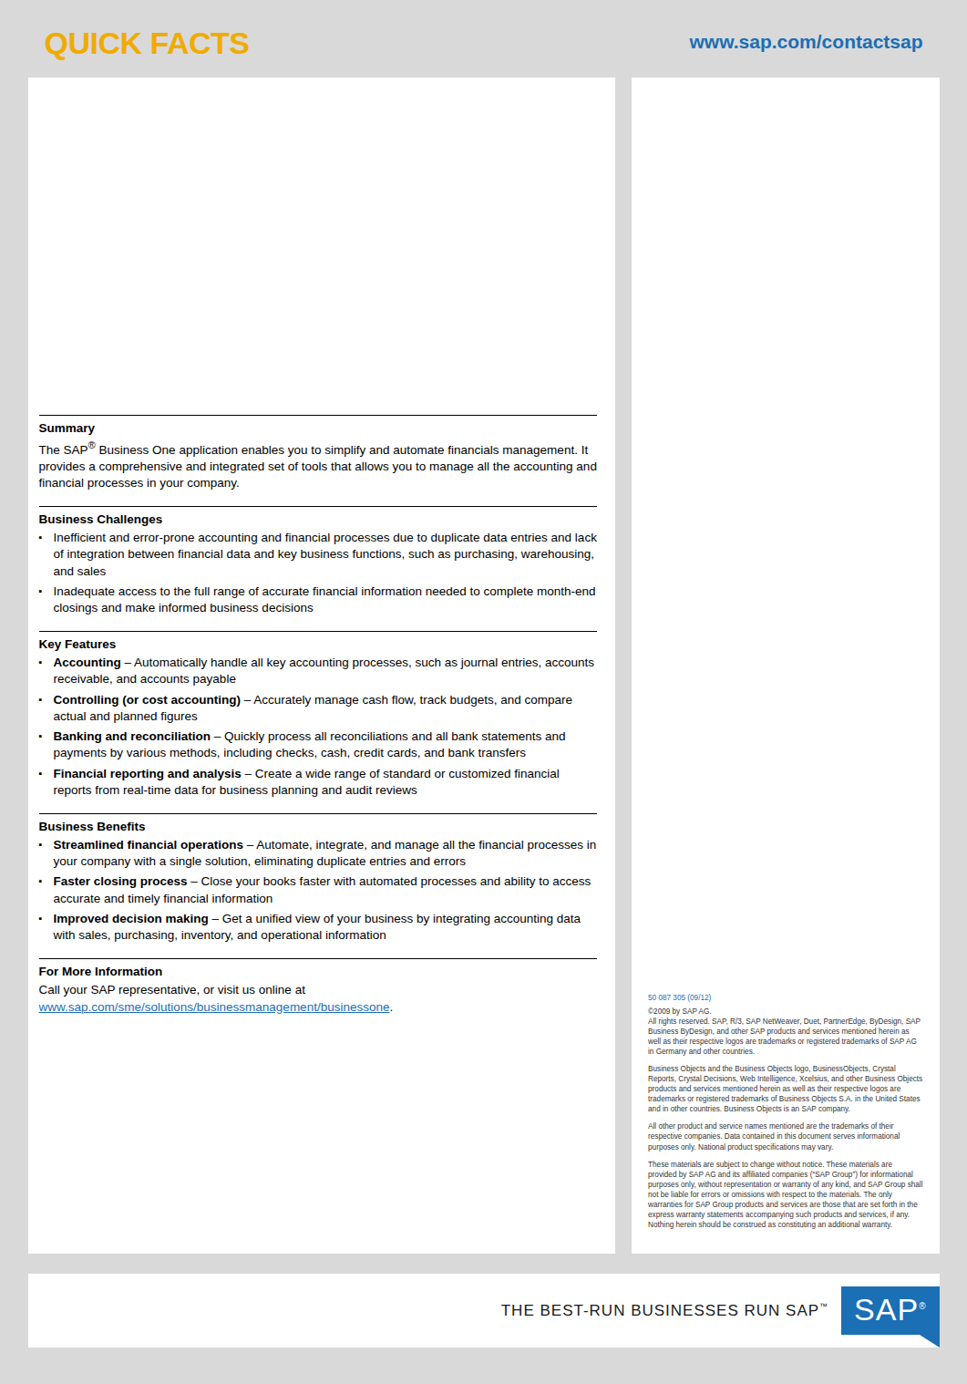Quick Facts
www.sap.com/contactsap
Summary
The SAP® Business One application enables you to simplify and automate financials management. It provides a comprehensive and integrated set of tools that allows you to manage all the accounting and financial processes in your company.
Business Challenges
Inefficient and error-prone accounting and financial processes due to duplicate data entries and lack of integration between financial data and key business functions, such as purchasing, warehousing, and sales
Inadequate access to the full range of accurate financial information needed to complete month-end closings and make informed business decisions
Key Features
Accounting – Automatically handle all key accounting processes, such as journal entries, accounts receivable, and accounts payable
Controlling (or cost accounting) – Accurately manage cash flow, track budgets, and compare actual and planned figures
Banking and reconciliation – Quickly process all reconciliations and all bank statements and payments by various methods, including checks, cash, credit cards, and bank transfers
Financial reporting and analysis – Create a wide range of standard or customized financial reports from real-time data for business planning and audit reviews
Business Benefits
Streamlined financial operations – Automate, integrate, and manage all the financial processes in your company with a single solution, eliminating duplicate entries and errors
Faster closing process – Close your books faster with automated processes and ability to access accurate and timely financial information
Improved decision making – Get a unified view of your business by integrating accounting data with sales, purchasing, inventory, and operational information
For More Information
Call your SAP representative, or visit us online at
www.sap.com/sme/solutions/businessmanagement/businessone.
50 087 305 (09/12)
©2009 by SAP AG.
All rights reserved. SAP, R/3, SAP NetWeaver, Duet, PartnerEdge, ByDesign, SAP Business ByDesign, and other SAP products and services mentioned herein as well as their respective logos are trademarks or registered trademarks of SAP AG in Germany and other countries.
Business Objects and the Business Objects logo, BusinessObjects, Crystal Reports, Crystal Decisions, Web Intelligence, Xcelsius, and other Business Objects products and services mentioned herein as well as their respective logos are trademarks or registered trademarks of Business Objects S.A. in the United States and in other countries. Business Objects is an SAP company.
All other product and service names mentioned are the trademarks of their respective companies. Data contained in this document serves informational purposes only. National product specifications may vary.
These materials are subject to change without notice. These materials are provided by SAP AG and its affiliated companies (“SAP Group”) for informational purposes only, without representation or warranty of any kind, and SAP Group shall not be liable for errors or omissions with respect to the materials. The only warranties for SAP Group products and services are those that are set forth in the express warranty statements accompanying such products and services, if any. Nothing herein should be construed as constituting an additional warranty.
THE BEST-RUN BUSINESSES RUN SAP™ SAP®